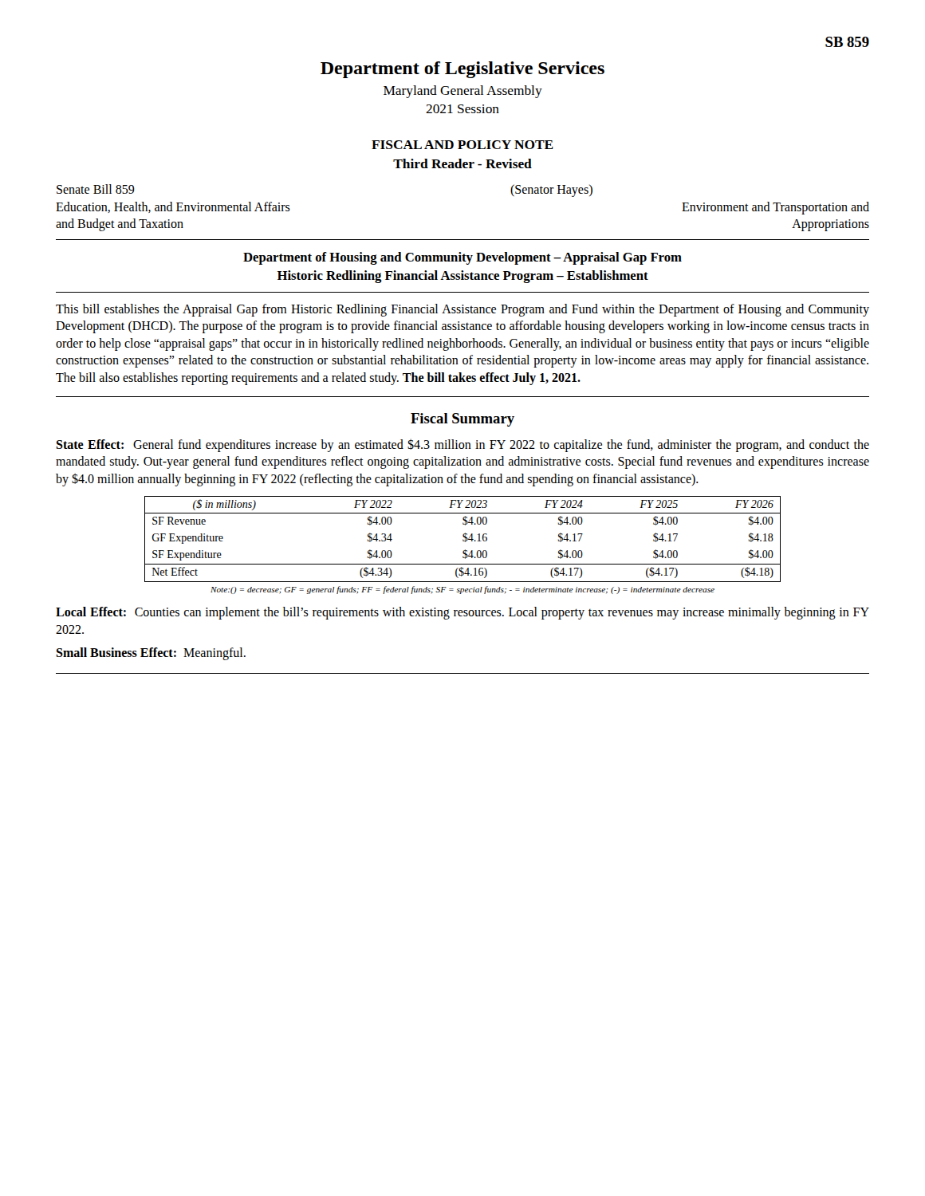SB 859
Department of Legislative Services
Maryland General Assembly
2021 Session
FISCAL AND POLICY NOTE
Third Reader - Revised
| Senate Bill 859 | (Senator Hayes) |
| Education, Health, and Environmental Affairs and Budget and Taxation | Environment and Transportation and Appropriations |
Department of Housing and Community Development – Appraisal Gap From
Historic Redlining Financial Assistance Program – Establishment
This bill establishes the Appraisal Gap from Historic Redlining Financial Assistance Program and Fund within the Department of Housing and Community Development (DHCD). The purpose of the program is to provide financial assistance to affordable housing developers working in low-income census tracts in order to help close “appraisal gaps” that occur in in historically redlined neighborhoods. Generally, an individual or business entity that pays or incurs “eligible construction expenses” related to the construction or substantial rehabilitation of residential property in low-income areas may apply for financial assistance. The bill also establishes reporting requirements and a related study. The bill takes effect July 1, 2021.
Fiscal Summary
State Effect: General fund expenditures increase by an estimated $4.3 million in FY 2022 to capitalize the fund, administer the program, and conduct the mandated study. Out-year general fund expenditures reflect ongoing capitalization and administrative costs. Special fund revenues and expenditures increase by $4.0 million annually beginning in FY 2022 (reflecting the capitalization of the fund and spending on financial assistance).
| ($ in millions) | FY 2022 | FY 2023 | FY 2024 | FY 2025 | FY 2026 |
| --- | --- | --- | --- | --- | --- |
| SF Revenue | $4.00 | $4.00 | $4.00 | $4.00 | $4.00 |
| GF Expenditure | $4.34 | $4.16 | $4.17 | $4.17 | $4.18 |
| SF Expenditure | $4.00 | $4.00 | $4.00 | $4.00 | $4.00 |
| Net Effect | ($4.34) | ($4.16) | ($4.17) | ($4.17) | ($4.18) |
Note:() = decrease; GF = general funds; FF = federal funds; SF = special funds; - = indeterminate increase; (-) = indeterminate decrease
Local Effect: Counties can implement the bill’s requirements with existing resources. Local property tax revenues may increase minimally beginning in FY 2022.
Small Business Effect: Meaningful.